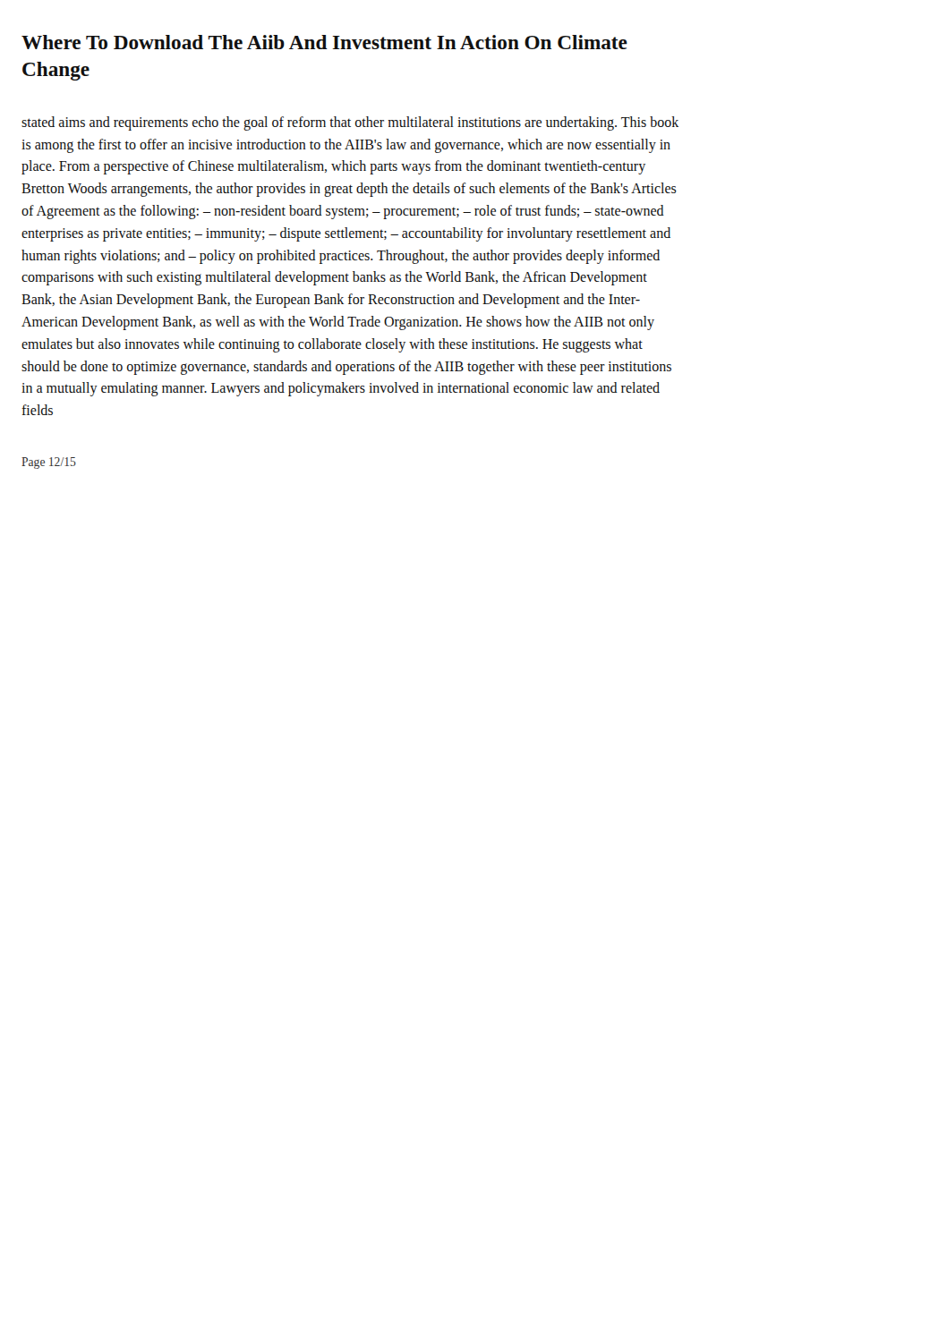Where To Download The Aiib And Investment In Action On Climate Change
stated aims and requirements echo the goal of reform that other multilateral institutions are undertaking. This book is among the first to offer an incisive introduction to the AIIB's law and governance, which are now essentially in place. From a perspective of Chinese multilateralism, which parts ways from the dominant twentieth-century Bretton Woods arrangements, the author provides in great depth the details of such elements of the Bank's Articles of Agreement as the following: – non-resident board system; – procurement; – role of trust funds; – state-owned enterprises as private entities; – immunity; – dispute settlement; – accountability for involuntary resettlement and human rights violations; and – policy on prohibited practices. Throughout, the author provides deeply informed comparisons with such existing multilateral development banks as the World Bank, the African Development Bank, the Asian Development Bank, the European Bank for Reconstruction and Development and the Inter-American Development Bank, as well as with the World Trade Organization. He shows how the AIIB not only emulates but also innovates while continuing to collaborate closely with these institutions. He suggests what should be done to optimize governance, standards and operations of the AIIB together with these peer institutions in a mutually emulating manner. Lawyers and policymakers involved in international economic law and related fields
Page 12/15